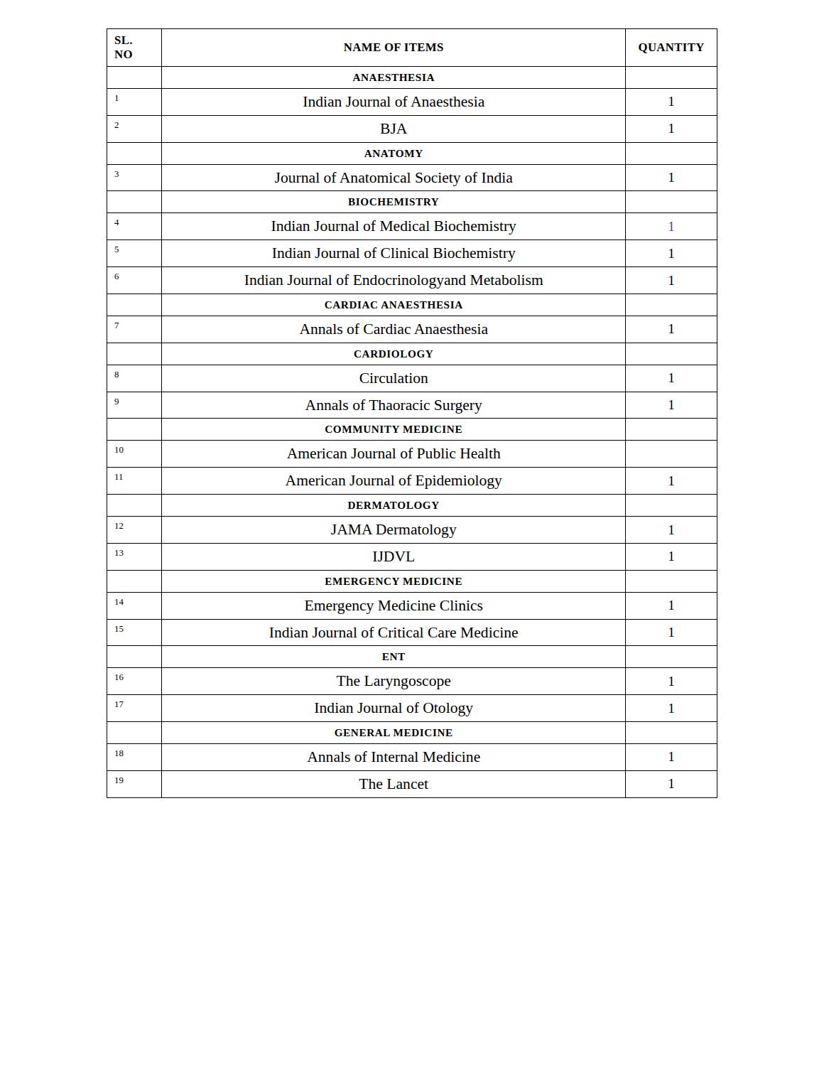| SL. NO | NAME OF ITEMS | QUANTITY |
| --- | --- | --- |
| | ANAESTHESIA | |
| 1 | Indian Journal of Anaesthesia | 1 |
| 2 | BJA | 1 |
| | ANATOMY | |
| 3 | Journal of Anatomical Society of India | 1 |
| | BIOCHEMISTRY | |
| 4 | Indian Journal of Medical Biochemistry | 1 |
| 5 | Indian Journal of Clinical Biochemistry | 1 |
| 6 | Indian Journal of Endocrinologyand Metabolism | 1 |
| | CARDIAC ANAESTHESIA | |
| 7 | Annals of Cardiac Anaesthesia | 1 |
| | CARDIOLOGY | |
| 8 | Circulation | 1 |
| 9 | Annals of Thaoracic Surgery | 1 |
| | COMMUNITY MEDICINE | |
| 10 | American Journal of Public Health | |
| 11 | American Journal of Epidemiology | 1 |
| | DERMATOLOGY | |
| 12 | JAMA Dermatology | 1 |
| 13 | IJDVL | 1 |
| | EMERGENCY MEDICINE | |
| 14 | Emergency Medicine Clinics | 1 |
| 15 | Indian Journal of Critical Care Medicine | 1 |
| | ENT | |
| 16 | The Laryngoscope | 1 |
| 17 | Indian Journal of Otology | 1 |
| | GENERAL MEDICINE | |
| 18 | Annals of Internal Medicine | 1 |
| 19 | The Lancet | 1 |